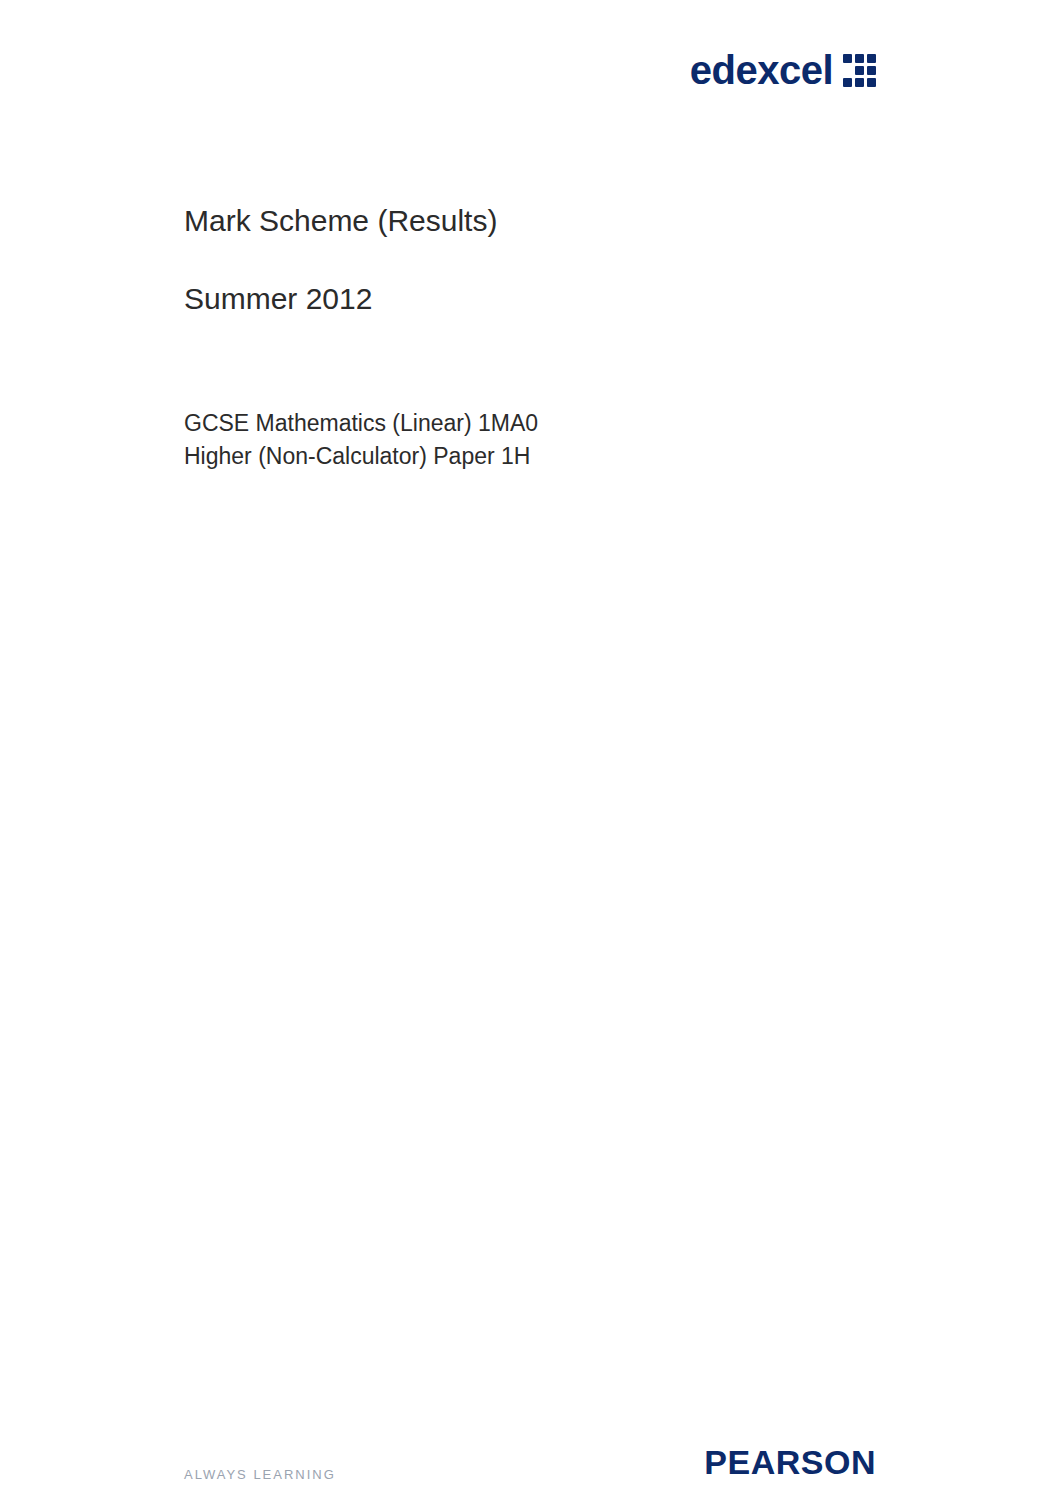edexcel
Mark Scheme (Results)
Summer 2012
GCSE Mathematics (Linear) 1MA0
Higher (Non-Calculator) Paper 1H
Always Learning
PEARSON